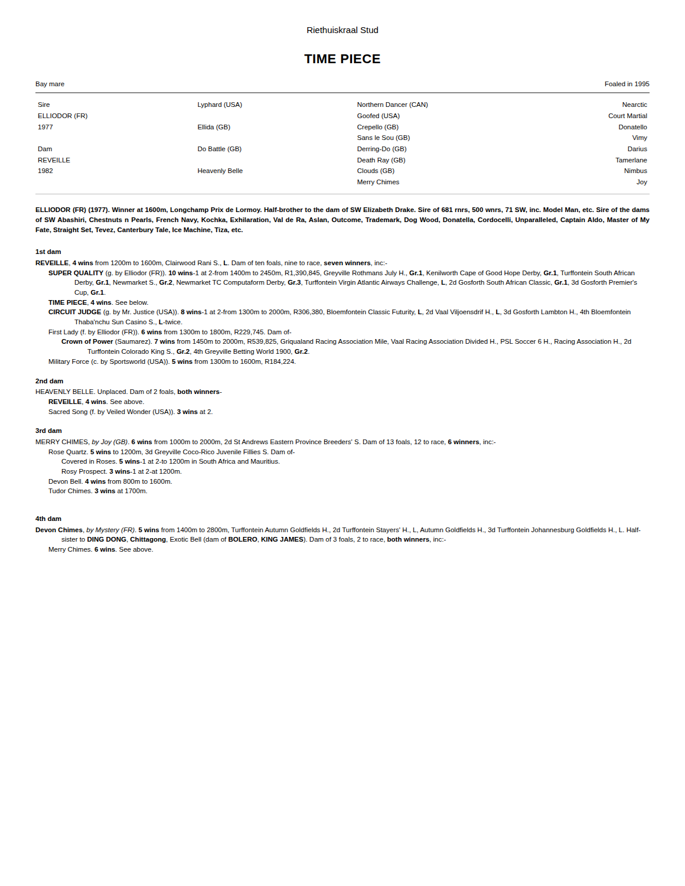Riethuiskraal Stud
TIME PIECE
Bay mare Foaled in 1995
| Sire | Lyphard (USA) | Northern Dancer (CAN) | Nearctic |
| ELLIODOR (FR) | | Goofed (USA) | Court Martial |
| 1977 | Ellida (GB) | Crepello (GB) | Donatello |
| | | Sans le Sou (GB) | Vimy |
| Dam | Do Battle (GB) | Derring-Do (GB) | Darius |
| REVEILLE | | Death Ray (GB) | Tamerlane |
| 1982 | Heavenly Belle | Clouds (GB) | Nimbus |
| | | Merry Chimes | Joy |
ELLIODOR (FR) (1977). Winner at 1600m, Longchamp Prix de Lormoy. Half-brother to the dam of SW Elizabeth Drake. Sire of 681 rnrs, 500 wnrs, 71 SW, inc. Model Man, etc. Sire of the dams of SW Abashiri, Chestnuts n Pearls, French Navy, Kochka, Exhilaration, Val de Ra, Aslan, Outcome, Trademark, Dog Wood, Donatella, Cordocelli, Unparalleled, Captain Aldo, Master of My Fate, Straight Set, Tevez, Canterbury Tale, Ice Machine, Tiza, etc.
1st dam
REVEILLE, 4 wins from 1200m to 1600m, Clairwood Rani S., L. Dam of ten foals, nine to race, seven winners, inc:-
SUPER QUALITY (g. by Elliodor (FR)). 10 wins-1 at 2-from 1400m to 2450m, R1,390,845, Greyville Rothmans July H., Gr.1, Kenilworth Cape of Good Hope Derby, Gr.1, Turffontein South African Derby, Gr.1, Newmarket S., Gr.2, Newmarket TC Computaform Derby, Gr.3, Turffontein Virgin Atlantic Airways Challenge, L, 2d Gosforth South African Classic, Gr.1, 3d Gosforth Premier's Cup, Gr.1.
TIME PIECE, 4 wins. See below.
CIRCUIT JUDGE (g. by Mr. Justice (USA)). 8 wins-1 at 2-from 1300m to 2000m, R306,380, Bloemfontein Classic Futurity, L, 2d Vaal Viljoensdrif H., L, 3d Gosforth Lambton H., 4th Bloemfontein Thaba'nchu Sun Casino S., L-twice.
First Lady (f. by Elliodor (FR)). 6 wins from 1300m to 1800m, R229,745. Dam of-
Crown of Power (Saumarez). 7 wins from 1450m to 2000m, R539,825, Griqualand Racing Association Mile, Vaal Racing Association Divided H., PSL Soccer 6 H., Racing Association H., 2d Turffontein Colorado King S., Gr.2, 4th Greyville Betting World 1900, Gr.2.
Military Force (c. by Sportsworld (USA)). 5 wins from 1300m to 1600m, R184,224.
2nd dam
HEAVENLY BELLE. Unplaced. Dam of 2 foals, both winners-
REVEILLE, 4 wins. See above.
Sacred Song (f. by Veiled Wonder (USA)). 3 wins at 2.
3rd dam
MERRY CHIMES, by Joy (GB). 6 wins from 1000m to 2000m, 2d St Andrews Eastern Province Breeders' S. Dam of 13 foals, 12 to race, 6 winners, inc:-
Rose Quartz. 5 wins to 1200m, 3d Greyville Coco-Rico Juvenile Fillies S. Dam of-
Covered in Roses. 5 wins-1 at 2-to 1200m in South Africa and Mauritius.
Rosy Prospect. 3 wins-1 at 2-at 1200m.
Devon Bell. 4 wins from 800m to 1600m.
Tudor Chimes. 3 wins at 1700m.
4th dam
Devon Chimes, by Mystery (FR). 5 wins from 1400m to 2800m, Turffontein Autumn Goldfields H., 2d Turffontein Stayers' H., L, Autumn Goldfields H., 3d Turffontein Johannesburg Goldfields H., L. Half-sister to DING DONG, Chittagong, Exotic Bell (dam of BOLERO, KING JAMES). Dam of 3 foals, 2 to race, both winners, inc:-
Merry Chimes. 6 wins. See above.